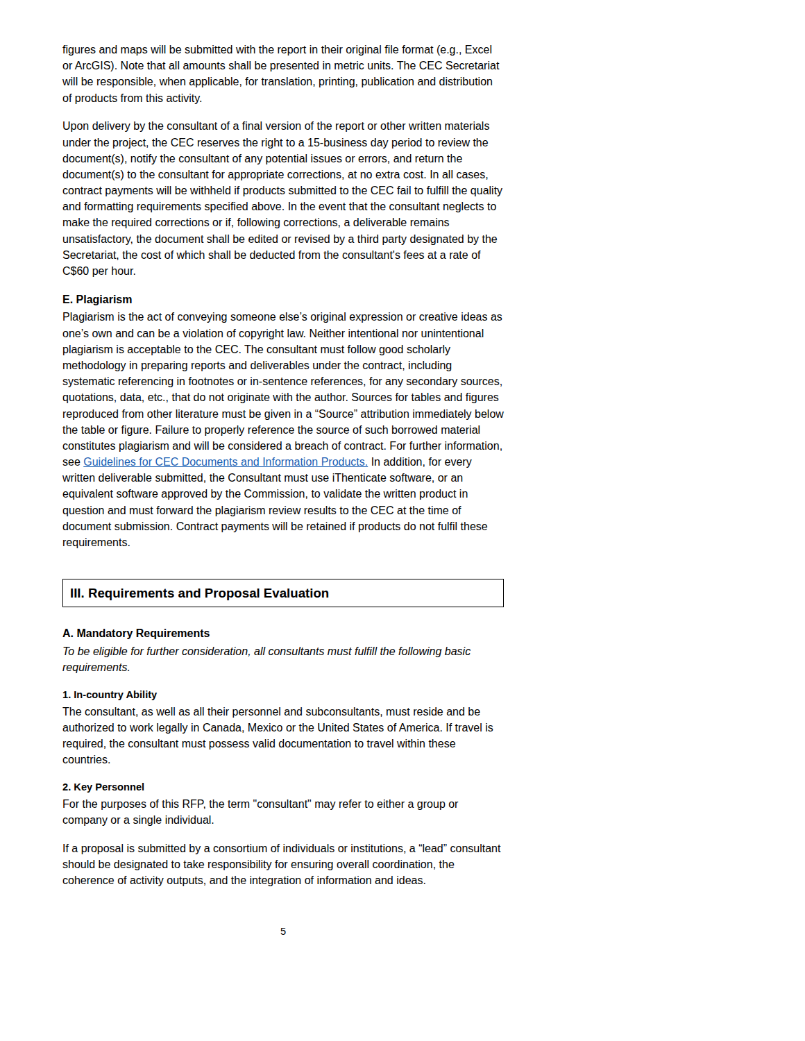figures and maps will be submitted with the report in their original file format (e.g., Excel or ArcGIS). Note that all amounts shall be presented in metric units. The CEC Secretariat will be responsible, when applicable, for translation, printing, publication and distribution of products from this activity.
Upon delivery by the consultant of a final version of the report or other written materials under the project, the CEC reserves the right to a 15-business day period to review the document(s), notify the consultant of any potential issues or errors, and return the document(s) to the consultant for appropriate corrections, at no extra cost. In all cases, contract payments will be withheld if products submitted to the CEC fail to fulfill the quality and formatting requirements specified above. In the event that the consultant neglects to make the required corrections or if, following corrections, a deliverable remains unsatisfactory, the document shall be edited or revised by a third party designated by the Secretariat, the cost of which shall be deducted from the consultant's fees at a rate of C$60 per hour.
E. Plagiarism
Plagiarism is the act of conveying someone else’s original expression or creative ideas as one’s own and can be a violation of copyright law. Neither intentional nor unintentional plagiarism is acceptable to the CEC. The consultant must follow good scholarly methodology in preparing reports and deliverables under the contract, including systematic referencing in footnotes or in-sentence references, for any secondary sources, quotations, data, etc., that do not originate with the author. Sources for tables and figures reproduced from other literature must be given in a “Source” attribution immediately below the table or figure. Failure to properly reference the source of such borrowed material constitutes plagiarism and will be considered a breach of contract. For further information, see Guidelines for CEC Documents and Information Products. In addition, for every written deliverable submitted, the Consultant must use iThenticate software, or an equivalent software approved by the Commission, to validate the written product in question and must forward the plagiarism review results to the CEC at the time of document submission. Contract payments will be retained if products do not fulfil these requirements.
III. Requirements and Proposal Evaluation
A. Mandatory Requirements
To be eligible for further consideration, all consultants must fulfill the following basic requirements.
1. In-country Ability
The consultant, as well as all their personnel and subconsultants, must reside and be authorized to work legally in Canada, Mexico or the United States of America. If travel is required, the consultant must possess valid documentation to travel within these countries.
2. Key Personnel
For the purposes of this RFP, the term "consultant" may refer to either a group or company or a single individual.
If a proposal is submitted by a consortium of individuals or institutions, a “lead” consultant should be designated to take responsibility for ensuring overall coordination, the coherence of activity outputs, and the integration of information and ideas.
5